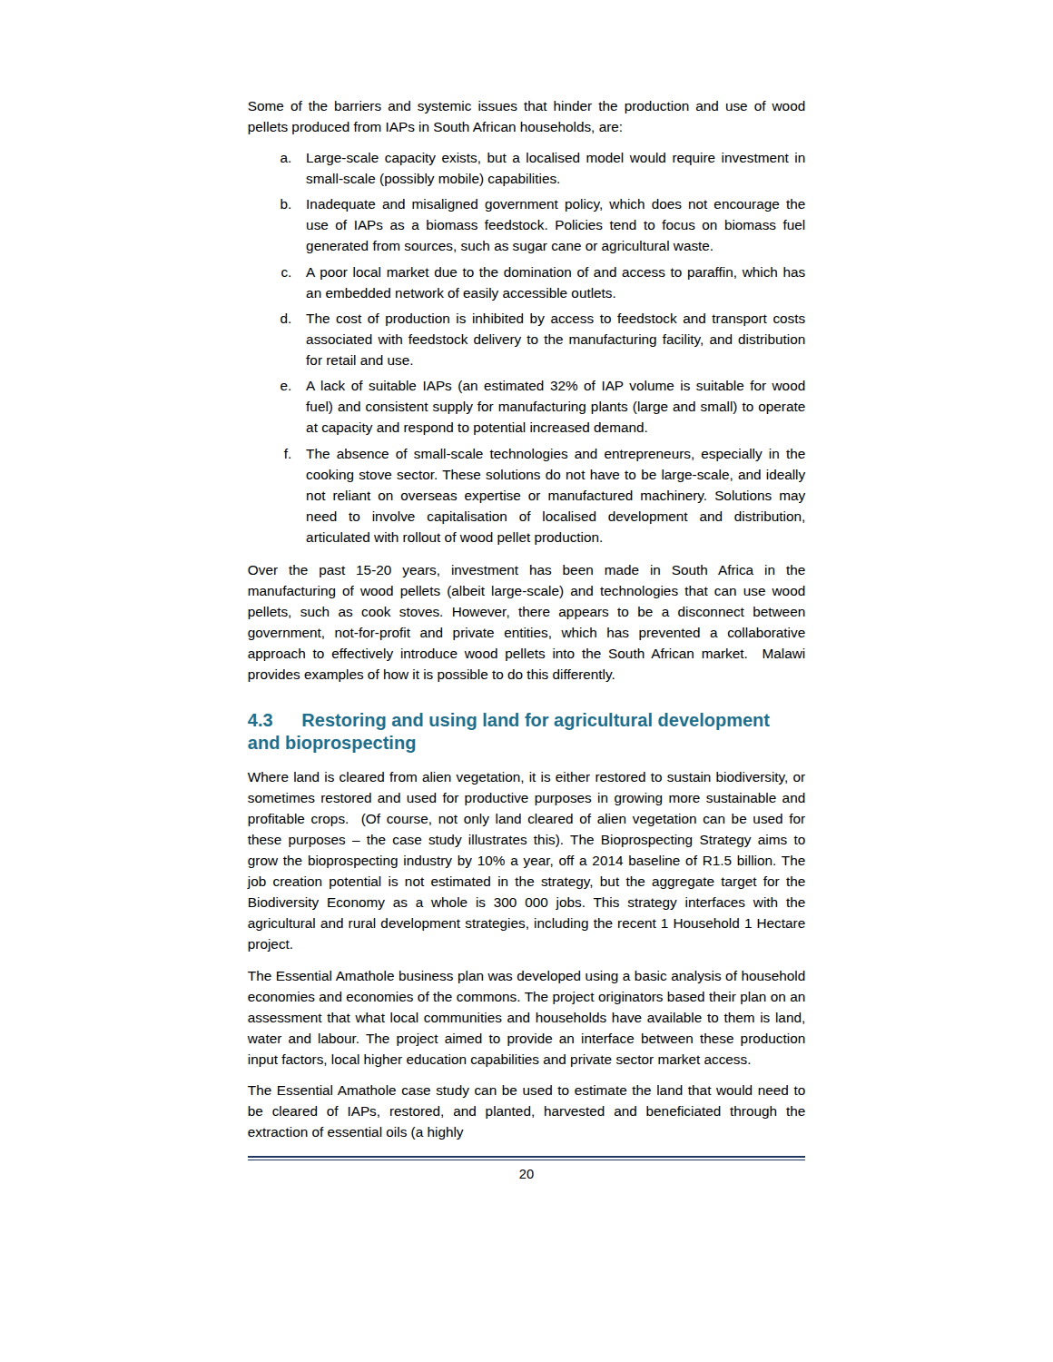Some of the barriers and systemic issues that hinder the production and use of wood pellets produced from IAPs in South African households, are:
Large-scale capacity exists, but a localised model would require investment in small-scale (possibly mobile) capabilities.
Inadequate and misaligned government policy, which does not encourage the use of IAPs as a biomass feedstock. Policies tend to focus on biomass fuel generated from sources, such as sugar cane or agricultural waste.
A poor local market due to the domination of and access to paraffin, which has an embedded network of easily accessible outlets.
The cost of production is inhibited by access to feedstock and transport costs associated with feedstock delivery to the manufacturing facility, and distribution for retail and use.
A lack of suitable IAPs (an estimated 32% of IAP volume is suitable for wood fuel) and consistent supply for manufacturing plants (large and small) to operate at capacity and respond to potential increased demand.
The absence of small-scale technologies and entrepreneurs, especially in the cooking stove sector. These solutions do not have to be large-scale, and ideally not reliant on overseas expertise or manufactured machinery. Solutions may need to involve capitalisation of localised development and distribution, articulated with rollout of wood pellet production.
Over the past 15-20 years, investment has been made in South Africa in the manufacturing of wood pellets (albeit large-scale) and technologies that can use wood pellets, such as cook stoves. However, there appears to be a disconnect between government, not-for-profit and private entities, which has prevented a collaborative approach to effectively introduce wood pellets into the South African market. Malawi provides examples of how it is possible to do this differently.
4.3 Restoring and using land for agricultural development and bioprospecting
Where land is cleared from alien vegetation, it is either restored to sustain biodiversity, or sometimes restored and used for productive purposes in growing more sustainable and profitable crops. (Of course, not only land cleared of alien vegetation can be used for these purposes – the case study illustrates this). The Bioprospecting Strategy aims to grow the bioprospecting industry by 10% a year, off a 2014 baseline of R1.5 billion. The job creation potential is not estimated in the strategy, but the aggregate target for the Biodiversity Economy as a whole is 300 000 jobs. This strategy interfaces with the agricultural and rural development strategies, including the recent 1 Household 1 Hectare project.
The Essential Amathole business plan was developed using a basic analysis of household economies and economies of the commons. The project originators based their plan on an assessment that what local communities and households have available to them is land, water and labour. The project aimed to provide an interface between these production input factors, local higher education capabilities and private sector market access.
The Essential Amathole case study can be used to estimate the land that would need to be cleared of IAPs, restored, and planted, harvested and beneficiated through the extraction of essential oils (a highly
20